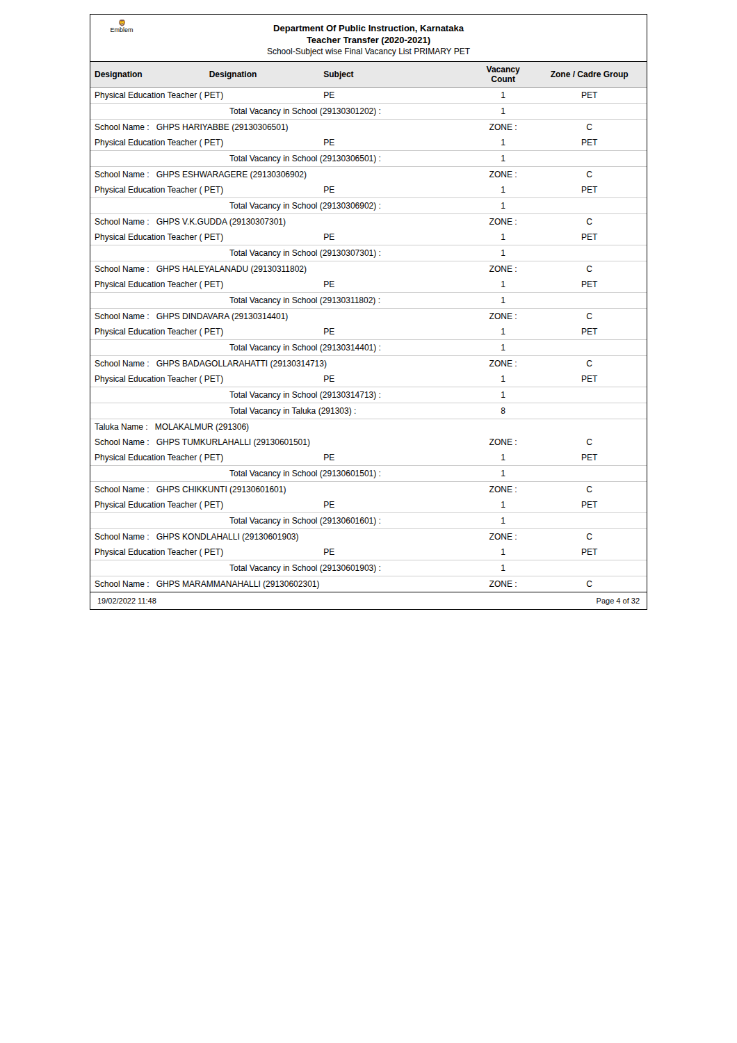🦁
Emblem
Department Of Public Instruction, Karnataka
Teacher Transfer (2020-2021)
School-Subject wise Final Vacancy List PRIMARY PET
| Designation | Designation | Subject | Vacancy Count | Zone / Cadre Group |
| --- | --- | --- | --- | --- |
| Physical Education Teacher ( PET) | PE | 1 | PET |
| Total Vacancy in School (29130301202) : | 1 | |
| School Name : GHPS HARIYABBE (29130306501) | ZONE : | C |
| Physical Education Teacher ( PET) | PE | 1 | PET |
| Total Vacancy in School (29130306501) : | 1 | |
| School Name : GHPS ESHWARAGERE (29130306902) | ZONE : | C |
| Physical Education Teacher ( PET) | PE | 1 | PET |
| Total Vacancy in School (29130306902) : | 1 | |
| School Name : GHPS V.K.GUDDA (29130307301) | ZONE : | C |
| Physical Education Teacher ( PET) | PE | 1 | PET |
| Total Vacancy in School (29130307301) : | 1 | |
| School Name : GHPS HALEYALANADU (29130311802) | ZONE : | C |
| Physical Education Teacher ( PET) | PE | 1 | PET |
| Total Vacancy in School (29130311802) : | 1 | |
| School Name : GHPS DINDAVARA (29130314401) | ZONE : | C |
| Physical Education Teacher ( PET) | PE | 1 | PET |
| Total Vacancy in School (29130314401) : | 1 | |
| School Name : GHPS BADAGOLLARAHATTI (29130314713) | ZONE : | C |
| Physical Education Teacher ( PET) | PE | 1 | PET |
| Total Vacancy in School (29130314713) : | 1 | |
| Total Vacancy in Taluka (291303) : | 8 | |
| Taluka Name : MOLAKALMUR (291306) |
| School Name : GHPS TUMKURLAHALLI (29130601501) | ZONE : | C |
| Physical Education Teacher ( PET) | PE | 1 | PET |
| Total Vacancy in School (29130601501) : | 1 | |
| School Name : GHPS CHIKKUNTI (29130601601) | ZONE : | C |
| Physical Education Teacher ( PET) | PE | 1 | PET |
| Total Vacancy in School (29130601601) : | 1 | |
| School Name : GHPS KONDLAHALLI (29130601903) | ZONE : | C |
| Physical Education Teacher ( PET) | PE | 1 | PET |
| Total Vacancy in School (29130601903) : | 1 | |
| School Name : GHPS MARAMMANAHALLI (29130602301) | ZONE : | C |
19/02/2022 11:48 Page 4 of 32